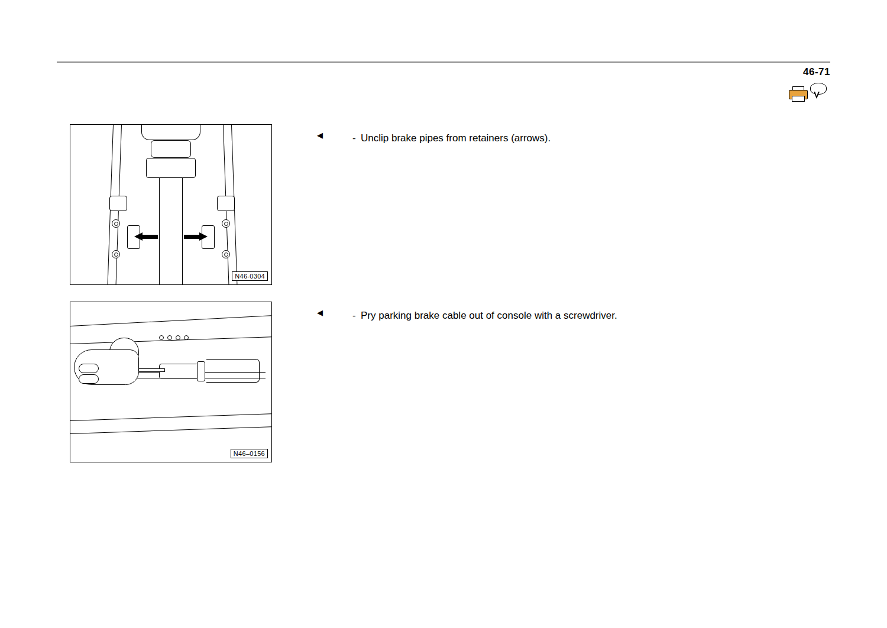46-71
N46-0304
N46–0156
◂
-Unclip brake pipes from retainers (arrows).
◂
-Pry parking brake cable out of console with a screwdriver.